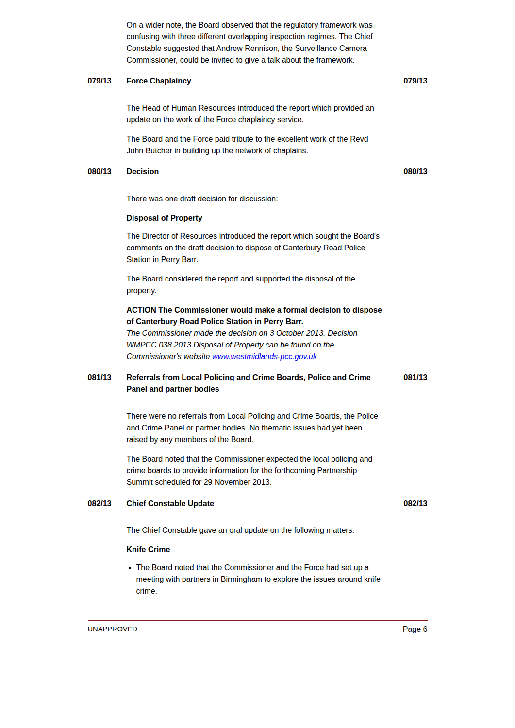On a wider note, the Board observed that the regulatory framework was confusing with three different overlapping inspection regimes. The Chief Constable suggested that Andrew Rennison, the Surveillance Camera Commissioner, could be invited to give a talk about the framework.
079/13
Force Chaplaincy
079/13
The Head of Human Resources introduced the report which provided an update on the work of the Force chaplaincy service.
The Board and the Force paid tribute to the excellent work of the Revd John Butcher in building up the network of chaplains.
080/13
Decision
080/13
There was one draft decision for discussion:
Disposal of Property
The Director of Resources introduced the report which sought the Board's comments on the draft decision to dispose of Canterbury Road Police Station in Perry Barr.
The Board considered the report and supported the disposal of the property.
ACTION The Commissioner would make a formal decision to dispose of Canterbury Road Police Station in Perry Barr.
The Commissioner made the decision on 3 October 2013. Decision WMPCC 038 2013 Disposal of Property can be found on the Commissioner's website www.westmidlands-pcc.gov.uk
081/13
Referrals from Local Policing and Crime Boards, Police and Crime Panel and partner bodies
081/13
There were no referrals from Local Policing and Crime Boards, the Police and Crime Panel or partner bodies. No thematic issues had yet been raised by any members of the Board.
The Board noted that the Commissioner expected the local policing and crime boards to provide information for the forthcoming Partnership Summit scheduled for 29 November 2013.
082/13
Chief Constable Update
082/13
The Chief Constable gave an oral update on the following matters.
Knife Crime
The Board noted that the Commissioner and the Force had set up a meeting with partners in Birmingham to explore the issues around knife crime.
UNAPPROVED Page 6